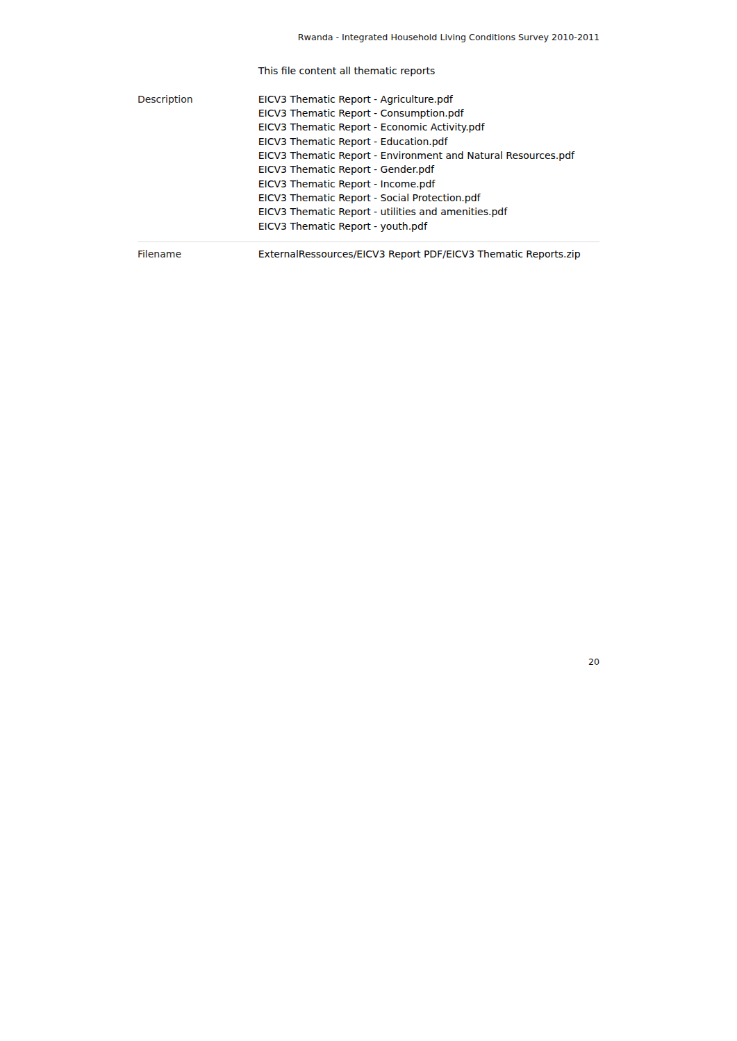Rwanda - Integrated Household Living Conditions Survey 2010-2011
This file content all thematic reports
| Description | EICV3 Thematic Report - Agriculture.pdf EICV3 Thematic Report - Consumption.pdf EICV3 Thematic Report - Economic Activity.pdf EICV3 Thematic Report - Education.pdf EICV3 Thematic Report - Environment and Natural Resources.pdf EICV3 Thematic Report - Gender.pdf EICV3 Thematic Report - Income.pdf EICV3 Thematic Report - Social Protection.pdf EICV3 Thematic Report - utilities and amenities.pdf EICV3 Thematic Report - youth.pdf |
| Filename | ExternalRessources/EICV3 Report PDF/EICV3 Thematic Reports.zip |
20